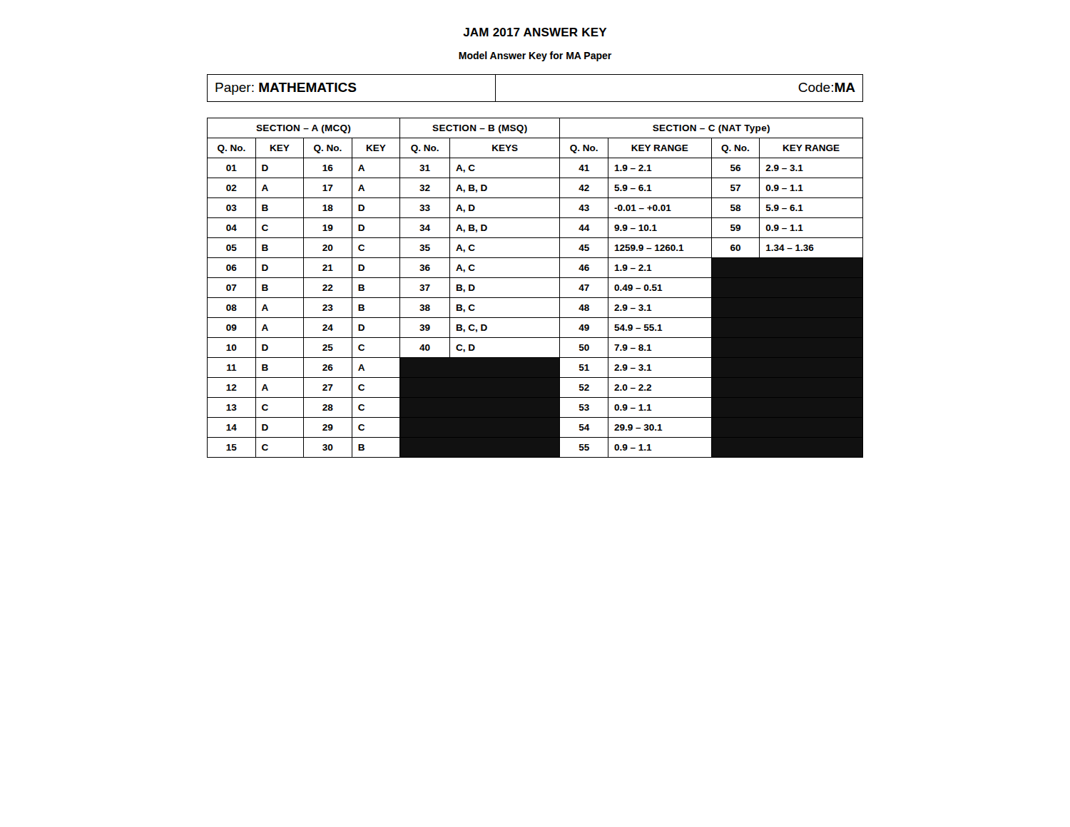JAM 2017 ANSWER KEY
Model Answer Key for MA Paper
Paper: MATHEMATICS
Code: MA
| SECTION – A (MCQ) | SECTION – B (MSQ) | SECTION – C (NAT Type) |
| --- | --- | --- |
| Q. No. | KEY | Q. No. | KEY | Q. No. | KEYS | Q. No. | KEY RANGE | Q. No. | KEY RANGE |
| 01 | D | 16 | A | 31 | A, C | 41 | 1.9 – 2.1 | 56 | 2.9 – 3.1 |
| 02 | A | 17 | A | 32 | A, B, D | 42 | 5.9 – 6.1 | 57 | 0.9 – 1.1 |
| 03 | B | 18 | D | 33 | A, D | 43 | -0.01 – +0.01 | 58 | 5.9 – 6.1 |
| 04 | C | 19 | D | 34 | A, B, D | 44 | 9.9 – 10.1 | 59 | 0.9 – 1.1 |
| 05 | B | 20 | C | 35 | A, C | 45 | 1259.9 – 1260.1 | 60 | 1.34 – 1.36 |
| 06 | D | 21 | D | 36 | A, C | 46 | 1.9 – 2.1 | |
| 07 | B | 22 | B | 37 | B, D | 47 | 0.49 – 0.51 | |
| 08 | A | 23 | B | 38 | B, C | 48 | 2.9 – 3.1 | |
| 09 | A | 24 | D | 39 | B, C, D | 49 | 54.9 – 55.1 | |
| 10 | D | 25 | C | 40 | C, D | 50 | 7.9 – 8.1 | |
| 11 | B | 26 | A | | 51 | 2.9 – 3.1 | |
| 12 | A | 27 | C | | 52 | 2.0 – 2.2 | |
| 13 | C | 28 | C | | 53 | 0.9 – 1.1 | |
| 14 | D | 29 | C | | 54 | 29.9 – 30.1 | |
| 15 | C | 30 | B | | 55 | 0.9 – 1.1 | |